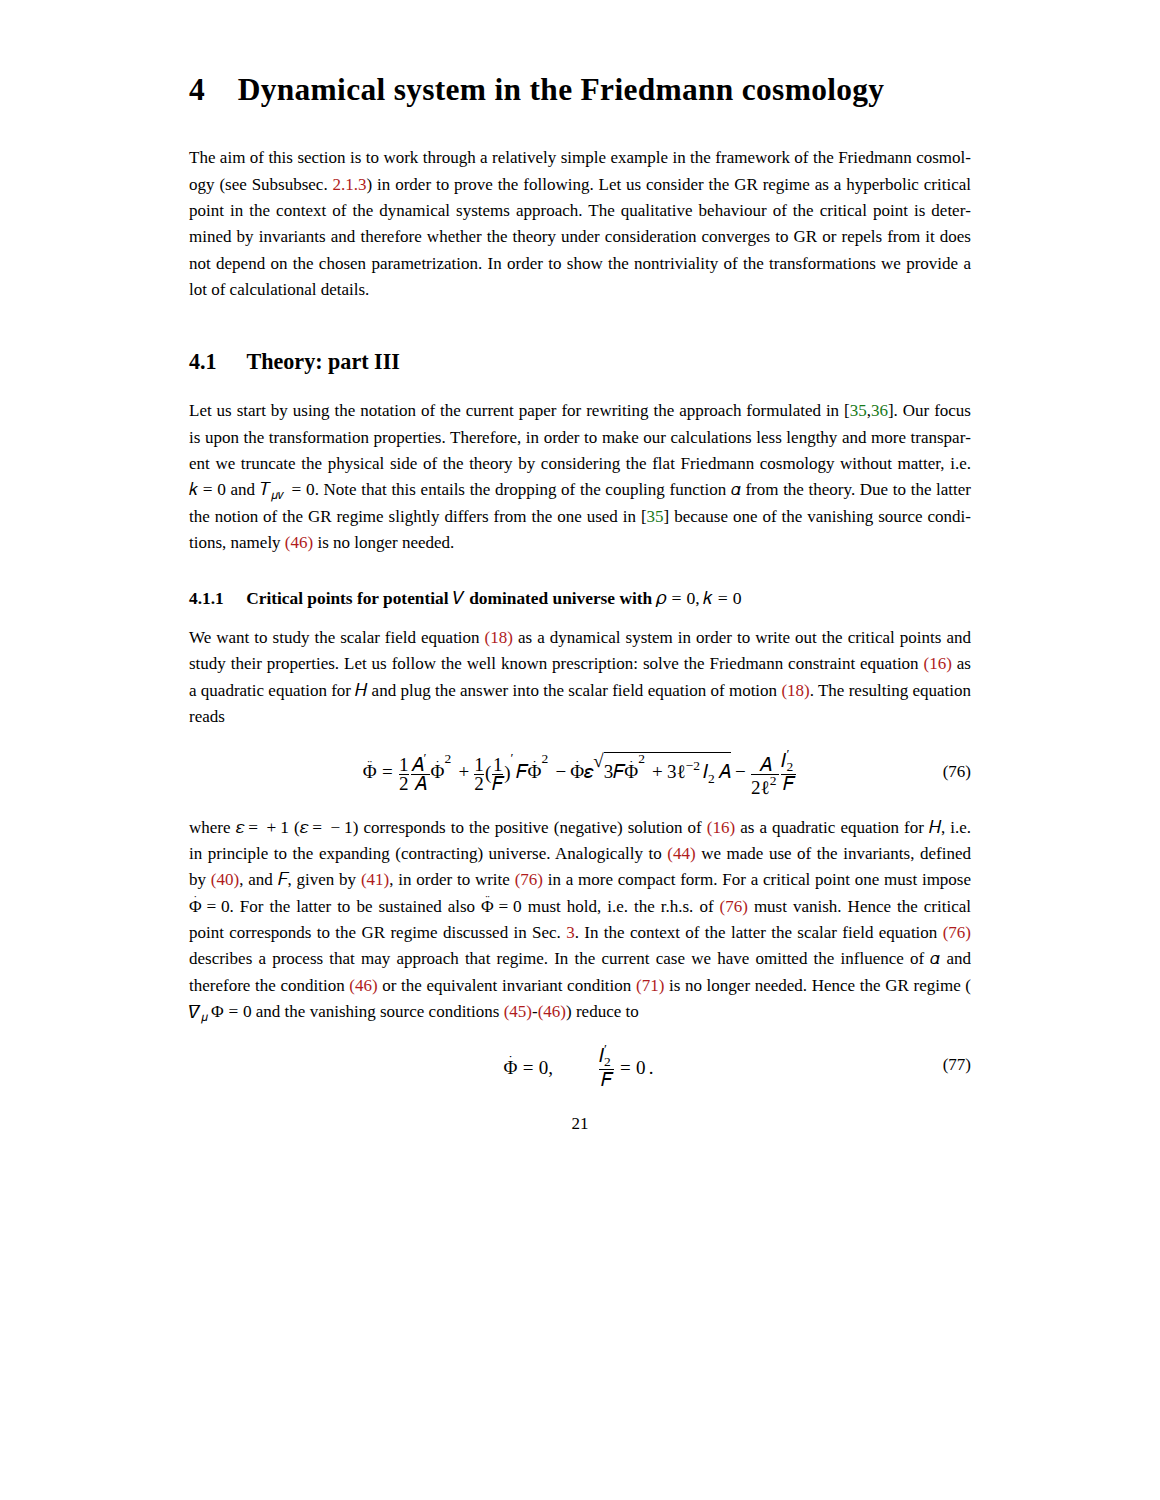4 Dynamical system in the Friedmann cosmology
The aim of this section is to work through a relatively simple example in the framework of the Friedmann cosmology (see Subsubsec. 2.1.3) in order to prove the following. Let us consider the GR regime as a hyperbolic critical point in the context of the dynamical systems approach. The qualitative behaviour of the critical point is determined by invariants and therefore whether the theory under consideration converges to GR or repels from it does not depend on the chosen parametrization. In order to show the nontriviality of the transformations we provide a lot of calculational details.
4.1 Theory: part III
Let us start by using the notation of the current paper for rewriting the approach formulated in [35,36]. Our focus is upon the transformation properties. Therefore, in order to make our calculations less lengthy and more transparent we truncate the physical side of the theory by considering the flat Friedmann cosmology without matter, i.e. k=0 and Tμν=0. Note that this entails the dropping of the coupling function α from the theory. Due to the latter the notion of the GR regime slightly differs from the one used in [35] because one of the vanishing source conditions, namely (46) is no longer needed.
4.1.1 Critical points for potential V dominated universe with ρ=0,k=0
We want to study the scalar field equation (18) as a dynamical system in order to write out the critical points and study their properties. Let us follow the well known prescription: solve the Friedmann constraint equation (16) as a quadratic equation for H and plug the answer into the scalar field equation of motion (18). The resulting equation reads
Φ¨ = 12 A′A Φ˙2 + 12 (1F) ′ F Φ˙2 − Φ˙ ε 3F Φ˙2 + 3 ℓ−2 I2 A − A2ℓ2 I2′F
(76)
where ε=+1 (ε=−1) corresponds to the positive (negative) solution of (16) as a quadratic equation for H, i.e. in principle to the expanding (contracting) universe. Analogically to (44) we made use of the invariants, defined by (40), and F, given by (41), in order to write (76) in a more compact form. For a critical point one must impose Φ˙=0. For the latter to be sustained also Φ¨=0 must hold, i.e. the r.h.s. of (76) must vanish. Hence the critical point corresponds to the GR regime discussed in Sec. 3. In the context of the latter the scalar field equation (76) describes a process that may approach that regime. In the current case we have omitted the influence of α and therefore the condition (46) or the equivalent invariant condition (71) is no longer needed. Hence the GR regime (∇μΦ=0 and the vanishing source conditions (45)-(46)) reduce to
Φ˙ = 0 , I2′F = 0 .
(77)
21